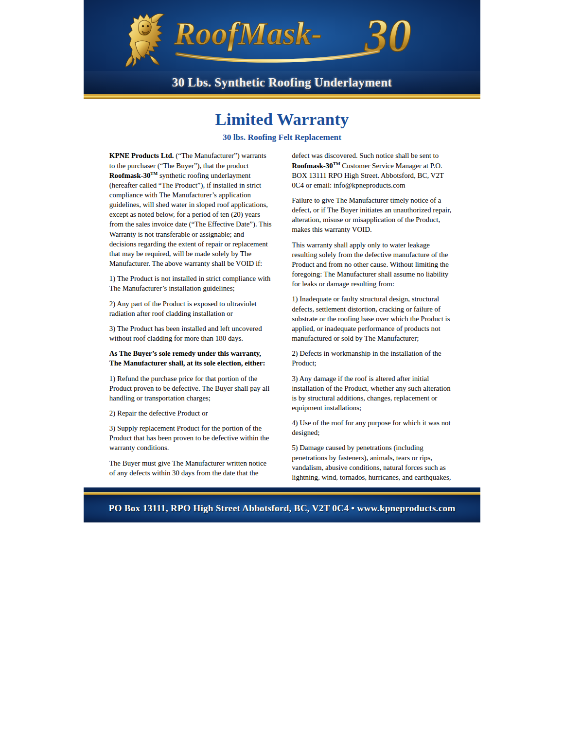RoofMask- 30
30 Lbs. Synthetic Roofing Underlayment
Limited Warranty
30 lbs. Roofing Felt Replacement
KPNE Products Ltd. (“The Manufacturer”) warrants to the purchaser (“The Buyer”), that the product Roofmask-30TM synthetic roofing underlayment (hereafter called “The Product”), if installed in strict compliance with The Manufacturer’s application guidelines, will shed water in sloped roof applications, except as noted below, for a period of ten (20) years from the sales invoice date (“The Effective Date”). This Warranty is not transferable or assignable; and decisions regarding the extent of repair or replacement that may be required, will be made solely by The Manufacturer. The above warranty shall be VOID if:
1) The Product is not installed in strict compliance with The Manufacturer’s installation guidelines;
2) Any part of the Product is exposed to ultraviolet radiation after roof cladding installation or
3) The Product has been installed and left uncovered without roof cladding for more than 180 days.
As The Buyer’s sole remedy under this warranty, The Manufacturer shall, at its sole election, either:
1) Refund the purchase price for that portion of the Product proven to be defective. The Buyer shall pay all handling or transportation charges;
2) Repair the defective Product or
3) Supply replacement Product for the portion of the Product that has been proven to be defective within the warranty conditions.
The Buyer must give The Manufacturer written notice of any defects within 30 days from the date that the defect was discovered. Such notice shall be sent to Roofmask-30TM Customer Service Manager at P.O. BOX 13111 RPO High Street. Abbotsford, BC, V2T 0C4 or email: info@kpneproducts.com
Failure to give The Manufacturer timely notice of a defect, or if The Buyer initiates an unauthorized repair, alteration, misuse or misapplication of the Product, makes this warranty VOID.
This warranty shall apply only to water leakage resulting solely from the defective manufacture of the Product and from no other cause. Without limiting the foregoing: The Manufacturer shall assume no liability for leaks or damage resulting from:
1) Inadequate or faulty structural design, structural defects, settlement distortion, cracking or failure of substrate or the roofing base over which the Product is applied, or inadequate performance of products not manufactured or sold by The Manufacturer;
2) Defects in workmanship in the installation of the Product;
3) Any damage if the roof is altered after initial installation of the Product, whether any such alteration is by structural additions, changes, replacement or equipment installations;
4) Use of the roof for any purpose for which it was not designed;
5) Damage caused by penetrations (including penetrations by fasteners), animals, tears or rips, vandalism, abusive conditions, natural forces such as lightning, wind, tornados, hurricanes, and earthquakes,
PO Box 13111, RPO High Street Abbotsford, BC, V2T 0C4 • www.kpneproducts.com